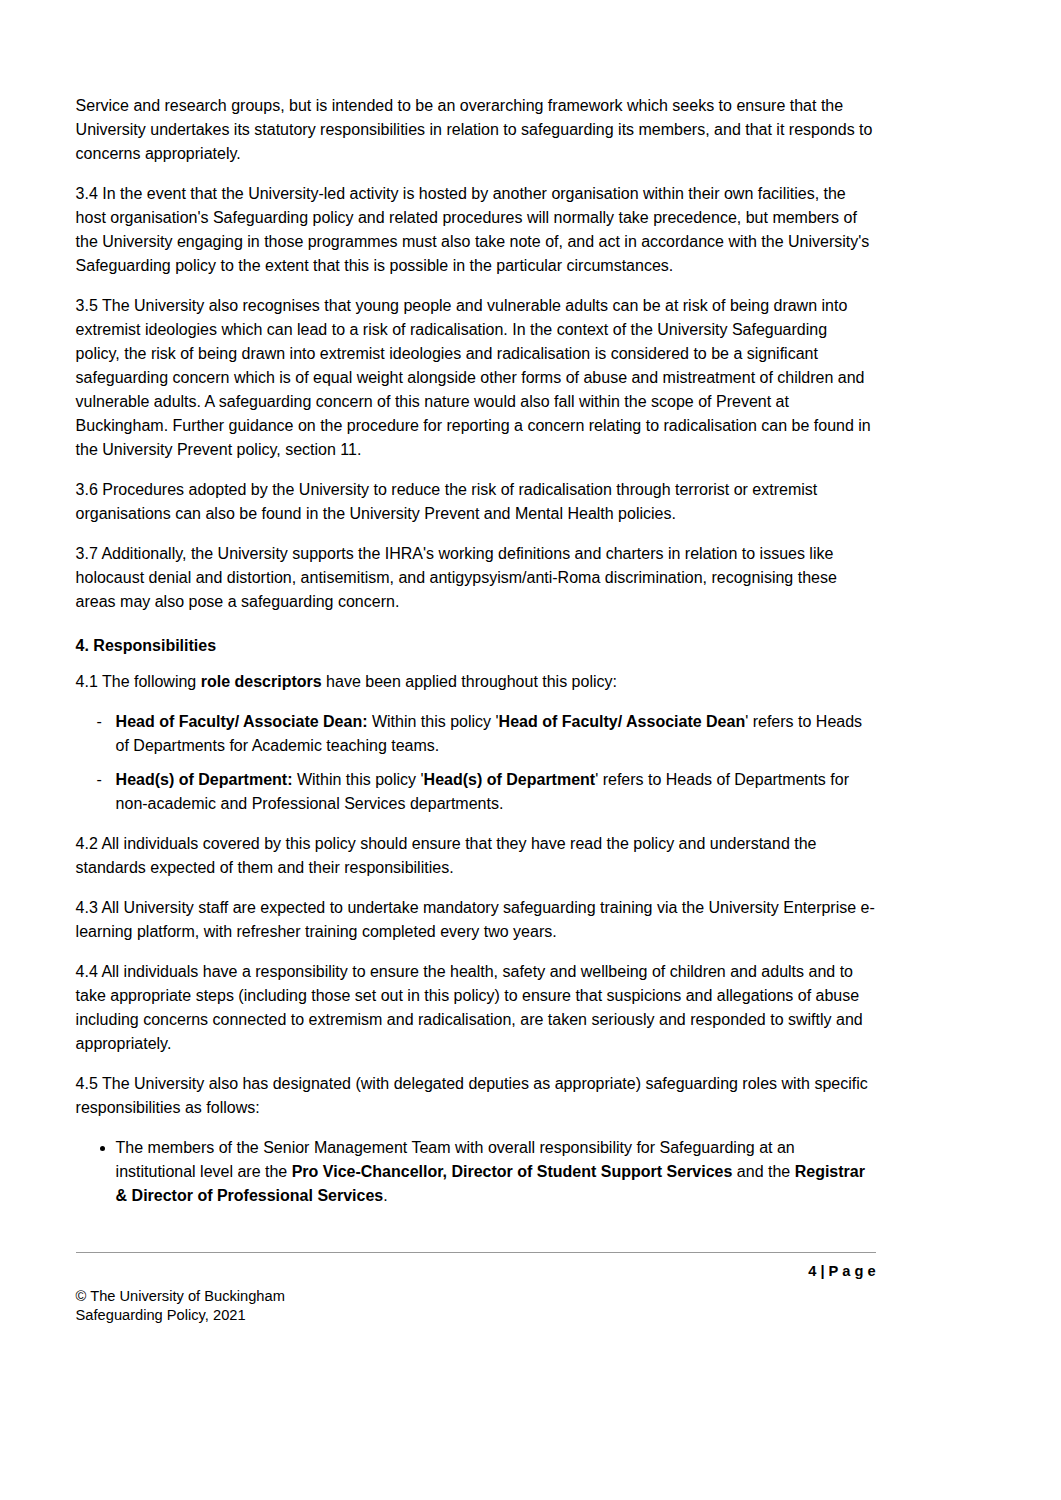Service and research groups, but is intended to be an overarching framework which seeks to ensure that the University undertakes its statutory responsibilities in relation to safeguarding its members, and that it responds to concerns appropriately.
3.4 In the event that the University-led activity is hosted by another organisation within their own facilities, the host organisation's Safeguarding policy and related procedures will normally take precedence, but members of the University engaging in those programmes must also take note of, and act in accordance with the University's Safeguarding policy to the extent that this is possible in the particular circumstances.
3.5 The University also recognises that young people and vulnerable adults can be at risk of being drawn into extremist ideologies which can lead to a risk of radicalisation. In the context of the University Safeguarding policy, the risk of being drawn into extremist ideologies and radicalisation is considered to be a significant safeguarding concern which is of equal weight alongside other forms of abuse and mistreatment of children and vulnerable adults. A safeguarding concern of this nature would also fall within the scope of Prevent at Buckingham. Further guidance on the procedure for reporting a concern relating to radicalisation can be found in the University Prevent policy, section 11.
3.6 Procedures adopted by the University to reduce the risk of radicalisation through terrorist or extremist organisations can also be found in the University Prevent and Mental Health policies.
3.7 Additionally, the University supports the IHRA's working definitions and charters in relation to issues like holocaust denial and distortion, antisemitism, and antigypsyism/anti-Roma discrimination, recognising these areas may also pose a safeguarding concern.
4. Responsibilities
4.1 The following role descriptors have been applied throughout this policy:
Head of Faculty/ Associate Dean: Within this policy 'Head of Faculty/ Associate Dean' refers to Heads of Departments for Academic teaching teams.
Head(s) of Department: Within this policy 'Head(s) of Department' refers to Heads of Departments for non-academic and Professional Services departments.
4.2 All individuals covered by this policy should ensure that they have read the policy and understand the standards expected of them and their responsibilities.
4.3 All University staff are expected to undertake mandatory safeguarding training via the University Enterprise e-learning platform, with refresher training completed every two years.
4.4 All individuals have a responsibility to ensure the health, safety and wellbeing of children and adults and to take appropriate steps (including those set out in this policy) to ensure that suspicions and allegations of abuse including concerns connected to extremism and radicalisation, are taken seriously and responded to swiftly and appropriately.
4.5 The University also has designated (with delegated deputies as appropriate) safeguarding roles with specific responsibilities as follows:
The members of the Senior Management Team with overall responsibility for Safeguarding at an institutional level are the Pro Vice-Chancellor, Director of Student Support Services and the Registrar & Director of Professional Services.
4 | P a g e
© The University of Buckingham
Safeguarding Policy, 2021